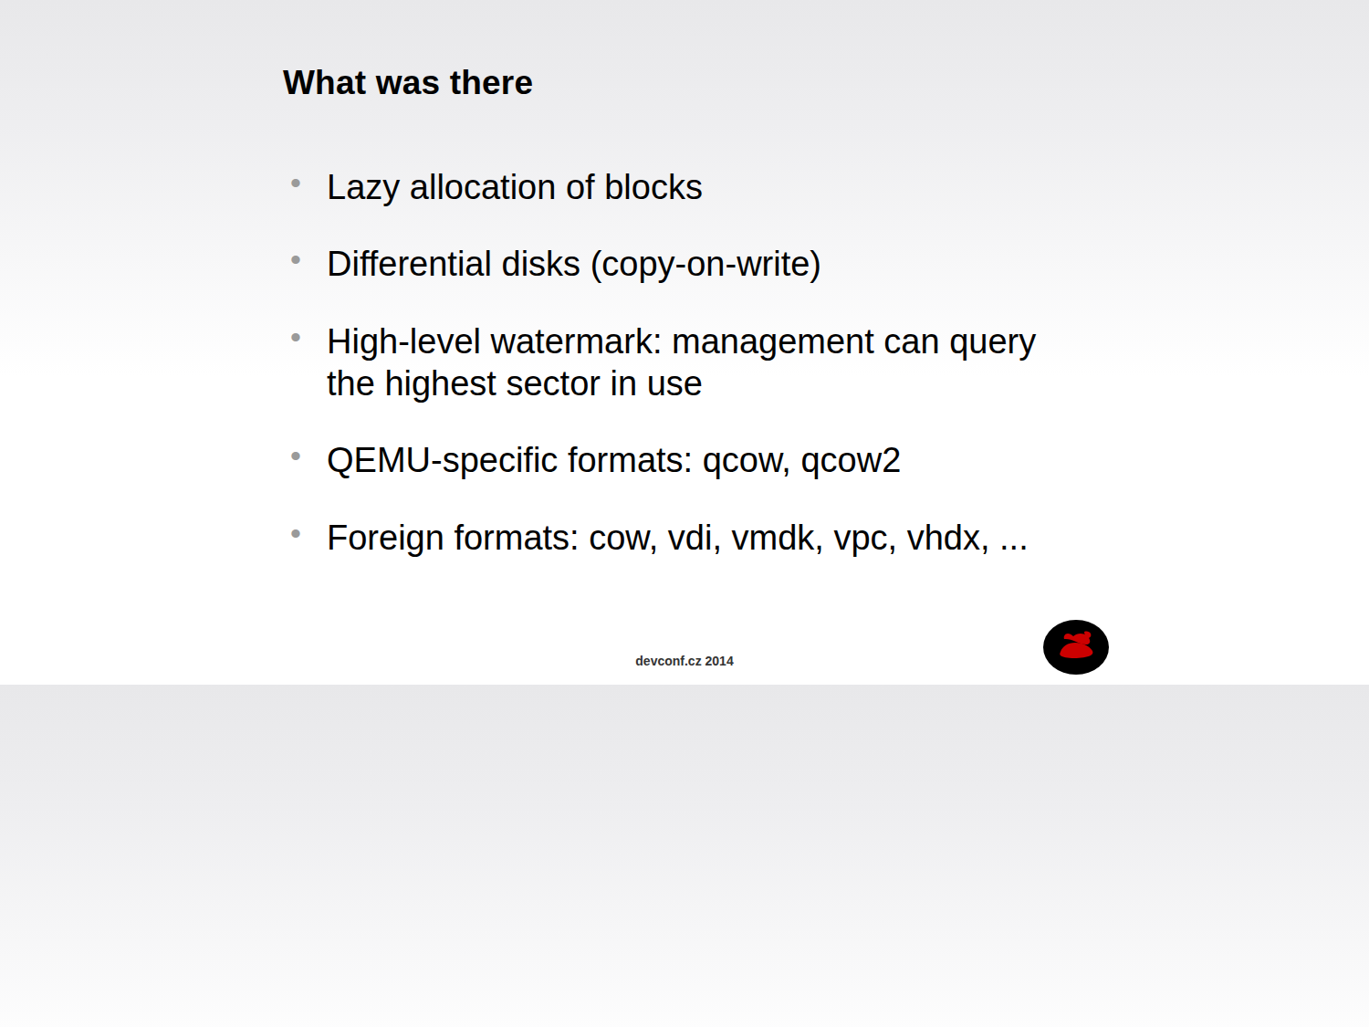What was there
Lazy allocation of blocks
Differential disks (copy-on-write)
High-level watermark: management can query the highest sector in use
QEMU-specific formats: qcow, qcow2
Foreign formats: cow, vdi, vmdk, vpc, vhdx, ...
devconf.cz 2014